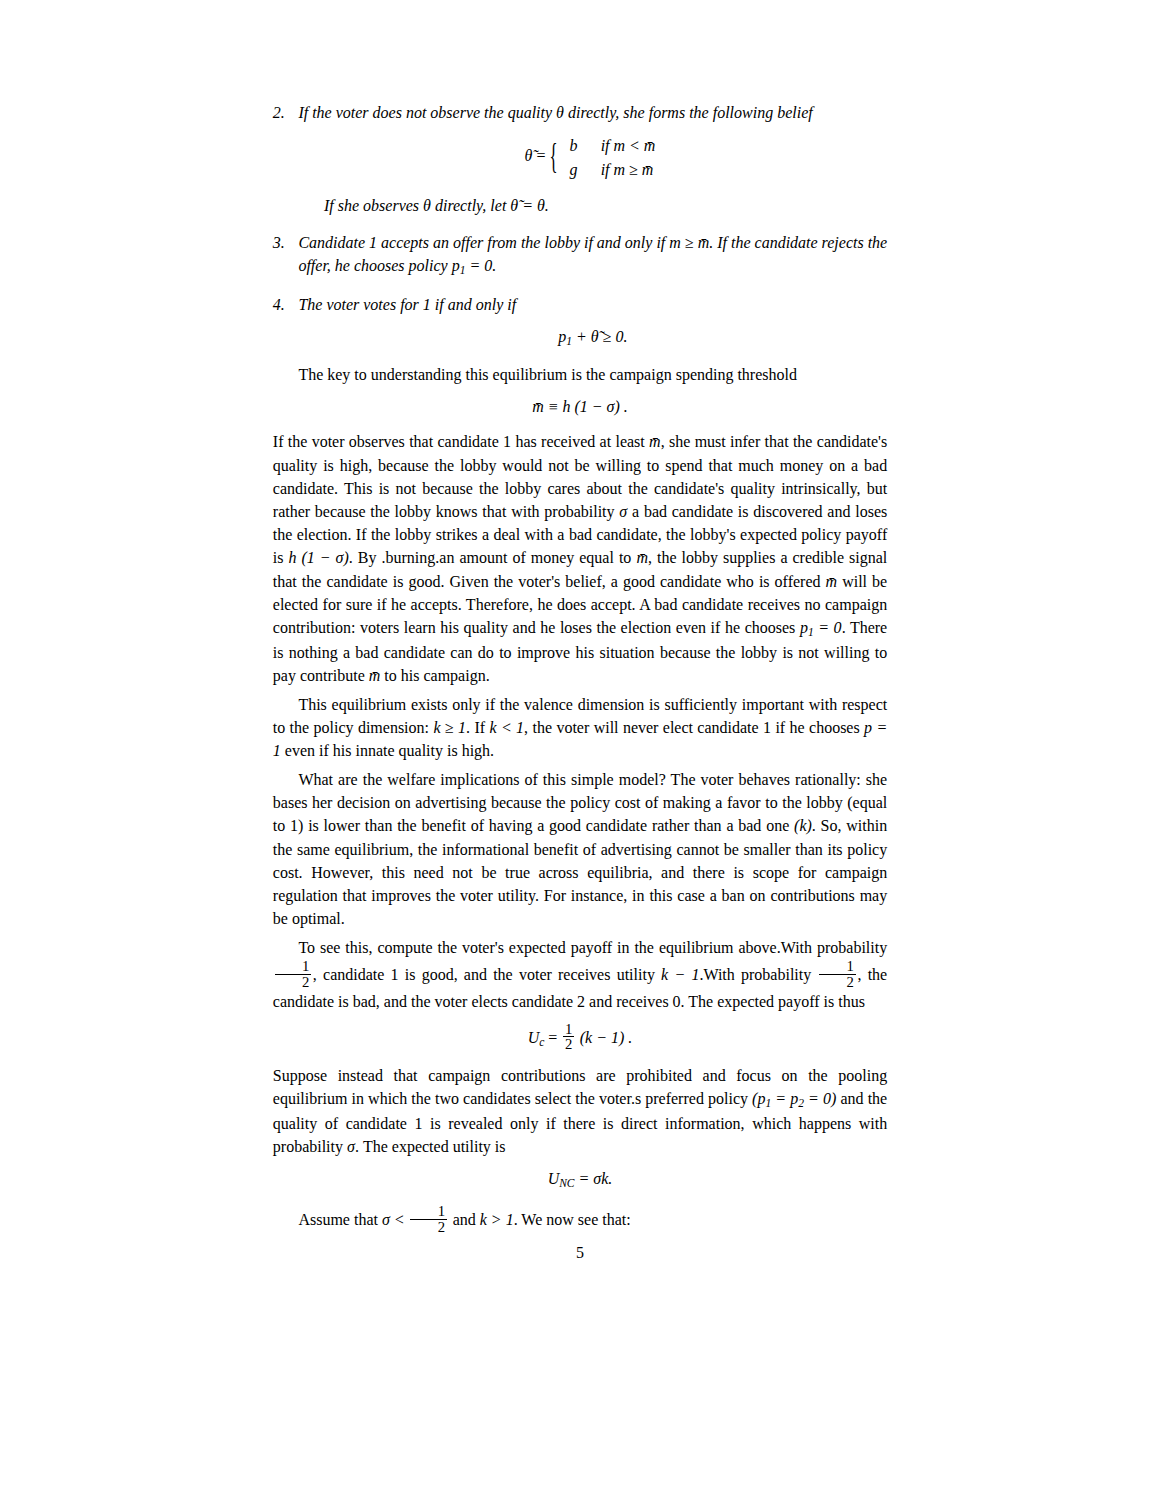2. If the voter does not observe the quality θ directly, she forms the following belief
θ̃ = {
| b | if m < m̄ |
| g | if m ≥ m̄ |
If she observes θ directly, let θ̃ = θ.
3. Candidate 1 accepts an offer from the lobby if and only if m ≥ m̄. If the candidate rejects the offer, he chooses policy p1 = 0.
4. The voter votes for 1 if and only if
p1 + θ̃ ≥ 0.
The key to understanding this equilibrium is the campaign spending threshold
m̄ ≡ h (1 − σ) .
If the voter observes that candidate 1 has received at least m̄, she must infer that the candidate's quality is high, because the lobby would not be willing to spend that much money on a bad candidate. This is not because the lobby cares about the candidate's quality intrinsically, but rather because the lobby knows that with probability σ a bad candidate is discovered and loses the election. If the lobby strikes a deal with a bad candidate, the lobby's expected policy payoff is h (1 − σ). By .burning.an amount of money equal to m̄, the lobby supplies a credible signal that the candidate is good. Given the voter's belief, a good candidate who is offered m̄ will be elected for sure if he accepts. Therefore, he does accept. A bad candidate receives no campaign contribution: voters learn his quality and he loses the election even if he chooses p1 = 0. There is nothing a bad candidate can do to improve his situation because the lobby is not willing to pay contribute m̄ to his campaign.
This equilibrium exists only if the valence dimension is sufficiently important with respect to the policy dimension: k ≥ 1. If k < 1, the voter will never elect candidate 1 if he chooses p = 1 even if his innate quality is high.
What are the welfare implications of this simple model? The voter behaves rationally: she bases her decision on advertising because the policy cost of making a favor to the lobby (equal to 1) is lower than the benefit of having a good candidate rather than a bad one (k). So, within the same equilibrium, the informational benefit of advertising cannot be smaller than its policy cost. However, this need not be true across equilibria, and there is scope for campaign regulation that improves the voter utility. For instance, in this case a ban on contributions may be optimal.
To see this, compute the voter's expected payoff in the equilibrium above.With probability 12, candidate 1 is good, and the voter receives utility k − 1.With probability 12, the candidate is bad, and the voter elects candidate 2 and receives 0. The expected payoff is thus
Uc = 12 (k − 1) .
Suppose instead that campaign contributions are prohibited and focus on the pooling equilibrium in which the two candidates select the voter.s preferred policy (p1 = p2 = 0) and the quality of candidate 1 is revealed only if there is direct information, which happens with probability σ. The expected utility is
UNC = σk.
Assume that σ < 12 and k > 1. We now see that:
5